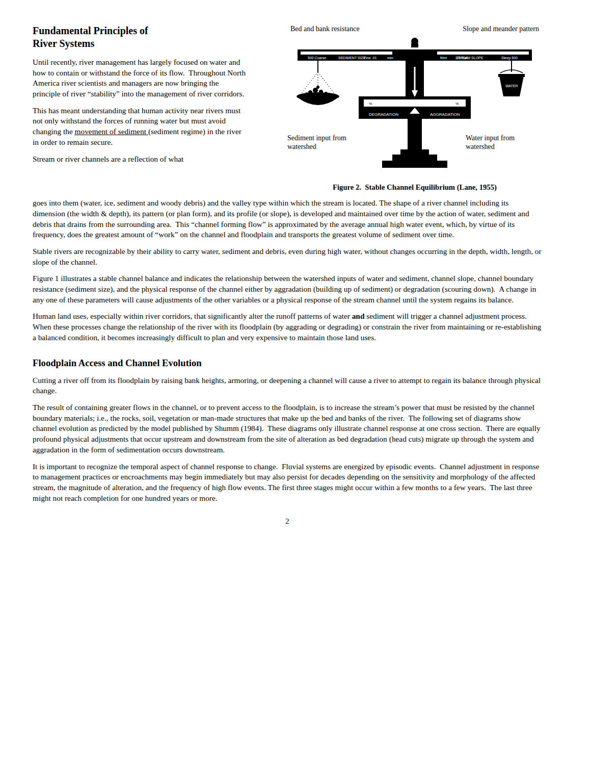Bed and bank resistance Slope and meander pattern
500 Coarse Fine .01 mm SEDIMENT SIZE ft/mi .25 Flat Steep 500 STREAM SLOPE WATER % % DEGRADATION AGGRADATION
Sediment input from watershed Water input from watershed
Figure 2. Stable Channel Equilibrium (Lane, 1955)
Fundamental Principles of
River Systems
Until recently, river management has largely focused on water and how to contain or withstand the force of its flow. Throughout North America river scientists and managers are now bringing the principle of river “stability” into the management of river corridors.
This has meant understanding that human activity near rivers must not only withstand the forces of running water but must avoid changing the movement of sediment (sediment regime) in the river in order to remain secure.
Stream or river channels are a reflection of what
goes into them (water, ice, sediment and woody debris) and the valley type within which the stream is located. The shape of a river channel including its dimension (the width & depth), its pattern (or plan form), and its profile (or slope), is developed and maintained over time by the action of water, sediment and debris that drains from the surrounding area. This “channel forming flow” is approximated by the average annual high water event, which, by virtue of its frequency, does the greatest amount of “work” on the channel and floodplain and transports the greatest volume of sediment over time.
Stable rivers are recognizable by their ability to carry water, sediment and debris, even during high water, without changes occurring in the depth, width, length, or slope of the channel.
Figure 1 illustrates a stable channel balance and indicates the relationship between the watershed inputs of water and sediment, channel slope, channel boundary resistance (sediment size), and the physical response of the channel either by aggradation (building up of sediment) or degradation (scouring down). A change in any one of these parameters will cause adjustments of the other variables or a physical response of the stream channel until the system regains its balance.
Human land uses, especially within river corridors, that significantly alter the runoff patterns of water and sediment will trigger a channel adjustment process. When these processes change the relationship of the river with its floodplain (by aggrading or degrading) or constrain the river from maintaining or re-establishing a balanced condition, it becomes increasingly difficult to plan and very expensive to maintain those land uses.
Floodplain Access and Channel Evolution
Cutting a river off from its floodplain by raising bank heights, armoring, or deepening a channel will cause a river to attempt to regain its balance through physical change.
The result of containing greater flows in the channel, or to prevent access to the floodplain, is to increase the stream’s power that must be resisted by the channel boundary materials; i.e., the rocks, soil, vegetation or man-made structures that make up the bed and banks of the river. The following set of diagrams show channel evolution as predicted by the model published by Shumm (1984). These diagrams only illustrate channel response at one cross section. There are equally profound physical adjustments that occur upstream and downstream from the site of alteration as bed degradation (head cuts) migrate up through the system and aggradation in the form of sedimentation occurs downstream.
It is important to recognize the temporal aspect of channel response to change. Fluvial systems are energized by episodic events. Channel adjustment in response to management practices or encroachments may begin immediately but may also persist for decades depending on the sensitivity and morphology of the affected stream, the magnitude of alteration, and the frequency of high flow events. The first three stages might occur within a few months to a few years. The last three might not reach completion for one hundred years or more.
2